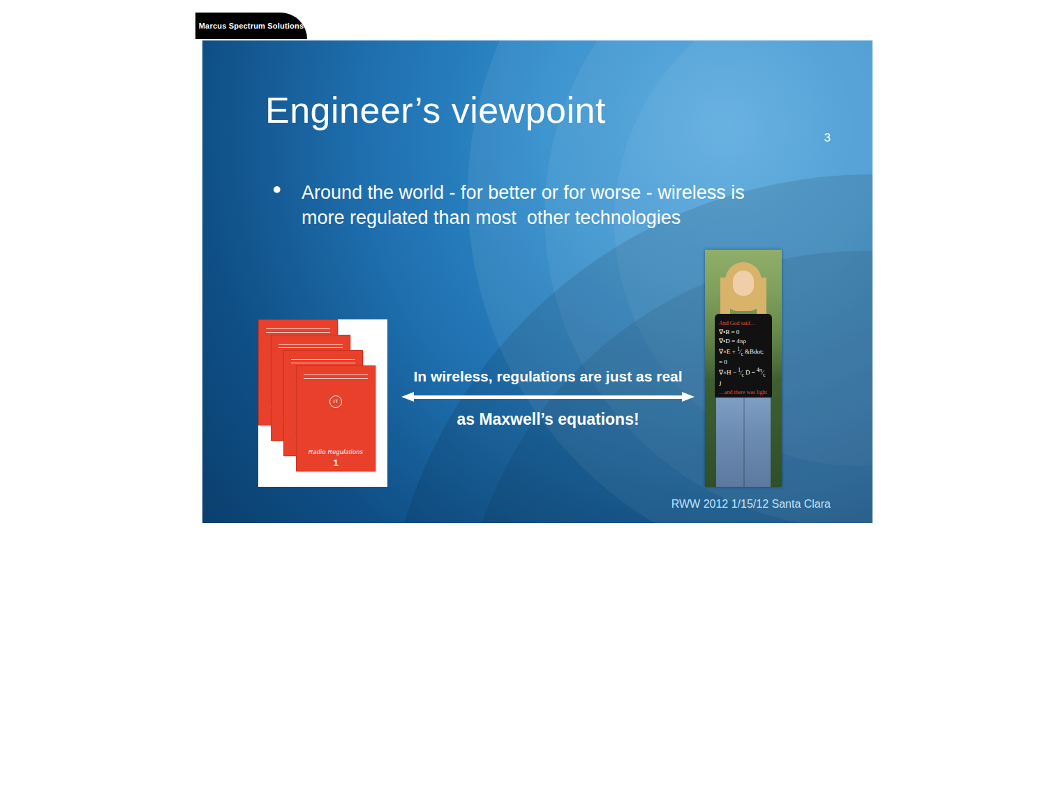Marcus Spectrum Solutions
Engineer’s viewpoint
3
Around the world - for better or for worse - wireless is more regulated than most other technologies
IT
Radio Regulations
1
IT
Radio Regulations
1
IT
Radio Regulations
1
IT
Radio Regulations
1
In wireless, regulations are just as real
as Maxwell’s equations!
And God said…
∇•B = 0
∇•D = 4πρ
∇×E + 1⁄c &Bdot; = 0
∇×H − 1⁄c Ḋ = 4π⁄c J
…and there was light
RWW 2012 1/15/12 Santa Clara
www.marcus-spectrum.com